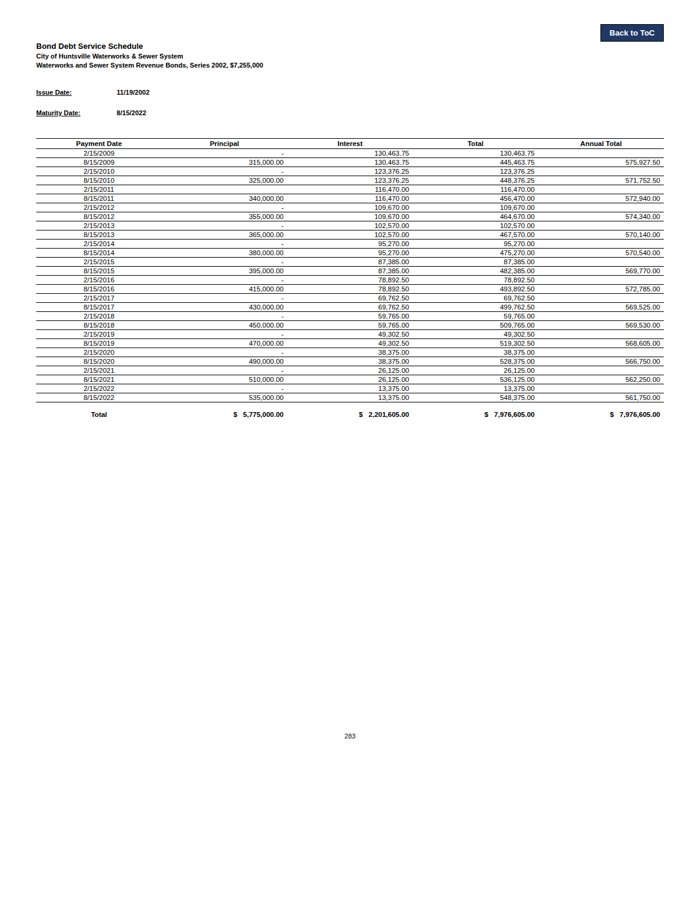Back to ToC
Bond Debt Service Schedule
City of Huntsville Waterworks & Sewer System
Waterworks and Sewer System Revenue Bonds, Series 2002, $7,255,000
| Issue Date: | 11/19/2002 |
| Maturity Date: | 8/15/2022 |
| Payment Date | Principal | Interest | Total | Annual Total |
| --- | --- | --- | --- | --- |
| 2/15/2009 | - | 130,463.75 | 130,463.75 | |
| 8/15/2009 | 315,000.00 | 130,463.75 | 445,463.75 | 575,927.50 |
| 2/15/2010 | - | 123,376.25 | 123,376.25 | |
| 8/15/2010 | 325,000.00 | 123,376.25 | 448,376.25 | 571,752.50 |
| 2/15/2011 | | 116,470.00 | 116,470.00 | |
| 8/15/2011 | 340,000.00 | 116,470.00 | 456,470.00 | 572,940.00 |
| 2/15/2012 | - | 109,670.00 | 109,670.00 | |
| 8/15/2012 | 355,000.00 | 109,670.00 | 464,670.00 | 574,340.00 |
| 2/15/2013 | - | 102,570.00 | 102,570.00 | |
| 8/15/2013 | 365,000.00 | 102,570.00 | 467,570.00 | 570,140.00 |
| 2/15/2014 | - | 95,270.00 | 95,270.00 | |
| 8/15/2014 | 380,000.00 | 95,270.00 | 475,270.00 | 570,540.00 |
| 2/15/2015 | - | 87,385.00 | 87,385.00 | |
| 8/15/2015 | 395,000.00 | 87,385.00 | 482,385.00 | 569,770.00 |
| 2/15/2016 | - | 78,892.50 | 78,892.50 | |
| 8/15/2016 | 415,000.00 | 78,892.50 | 493,892.50 | 572,785.00 |
| 2/15/2017 | - | 69,762.50 | 69,762.50 | |
| 8/15/2017 | 430,000.00 | 69,762.50 | 499,762.50 | 569,525.00 |
| 2/15/2018 | - | 59,765.00 | 59,765.00 | |
| 8/15/2018 | 450,000.00 | 59,765.00 | 509,765.00 | 569,530.00 |
| 2/15/2019 | - | 49,302.50 | 49,302.50 | |
| 8/15/2019 | 470,000.00 | 49,302.50 | 519,302.50 | 568,605.00 |
| 2/15/2020 | - | 38,375.00 | 38,375.00 | |
| 8/15/2020 | 490,000.00 | 38,375.00 | 528,375.00 | 566,750.00 |
| 2/15/2021 | - | 26,125.00 | 26,125.00 | |
| 8/15/2021 | 510,000.00 | 26,125.00 | 536,125.00 | 562,250.00 |
| 2/15/2022 | - | 13,375.00 | 13,375.00 | |
| 8/15/2022 | 535,000.00 | 13,375.00 | 548,375.00 | 561,750.00 |
| Total | $ 5,775,000.00 | $ 2,201,605.00 | $ 7,976,605.00 | $ 7,976,605.00 |
283